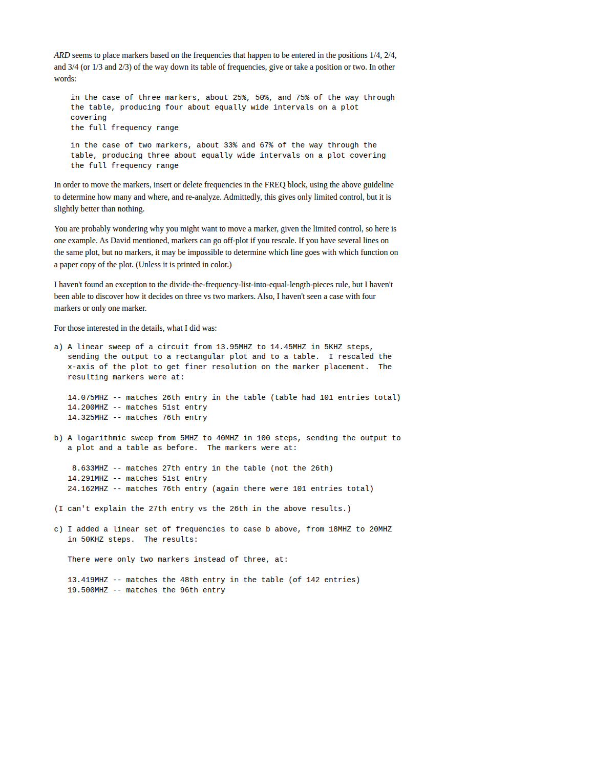ARD seems to place markers based on the frequencies that happen to be entered in the positions 1/4, 2/4, and 3/4 (or 1/3 and 2/3) of the way down its table of frequencies, give or take a position or two. In other words:
in the case of three markers, about 25%, 50%, and 75% of the way through the table, producing four about equally wide intervals on a plot covering the full frequency range
in the case of two markers, about 33% and 67% of the way through the table, producing three about equally wide intervals on a plot covering the full frequency range
In order to move the markers, insert or delete frequencies in the FREQ block, using the above guideline to determine how many and where, and re-analyze. Admittedly, this gives only limited control, but it is slightly better than nothing.
You are probably wondering why you might want to move a marker, given the limited control, so here is one example. As David mentioned, markers can go off-plot if you rescale. If you have several lines on the same plot, but no markers, it may be impossible to determine which line goes with which function on a paper copy of the plot. (Unless it is printed in color.)
I haven't found an exception to the divide-the-frequency-list-into-equal-length-pieces rule, but I haven't been able to discover how it decides on three vs two markers. Also, I haven't seen a case with four markers or only one marker.
For those interested in the details, what I did was:
a) A linear sweep of a circuit from 13.95MHZ to 14.45MHZ in 5KHZ steps, sending the output to a rectangular plot and to a table. I rescaled the x-axis of the plot to get finer resolution on the marker placement. The resulting markers were at: 14.075MHZ -- matches 26th entry in the table (table had 101 entries total) 14.200MHZ -- matches 51st entry 14.325MHZ -- matches 76th entry b) A logarithmic sweep from 5MHZ to 40MHZ in 100 steps, sending the output to a plot and a table as before. The markers were at: 8.633MHZ -- matches 27th entry in the table (not the 26th) 14.291MHZ -- matches 51st entry 24.162MHZ -- matches 76th entry (again there were 101 entries total) (I can't explain the 27th entry vs the 26th in the above results.) c) I added a linear set of frequencies to case b above, from 18MHZ to 20MHZ in 50KHZ steps. The results: There were only two markers instead of three, at: 13.419MHZ -- matches the 48th entry in the table (of 142 entries) 19.500MHZ -- matches the 96th entry